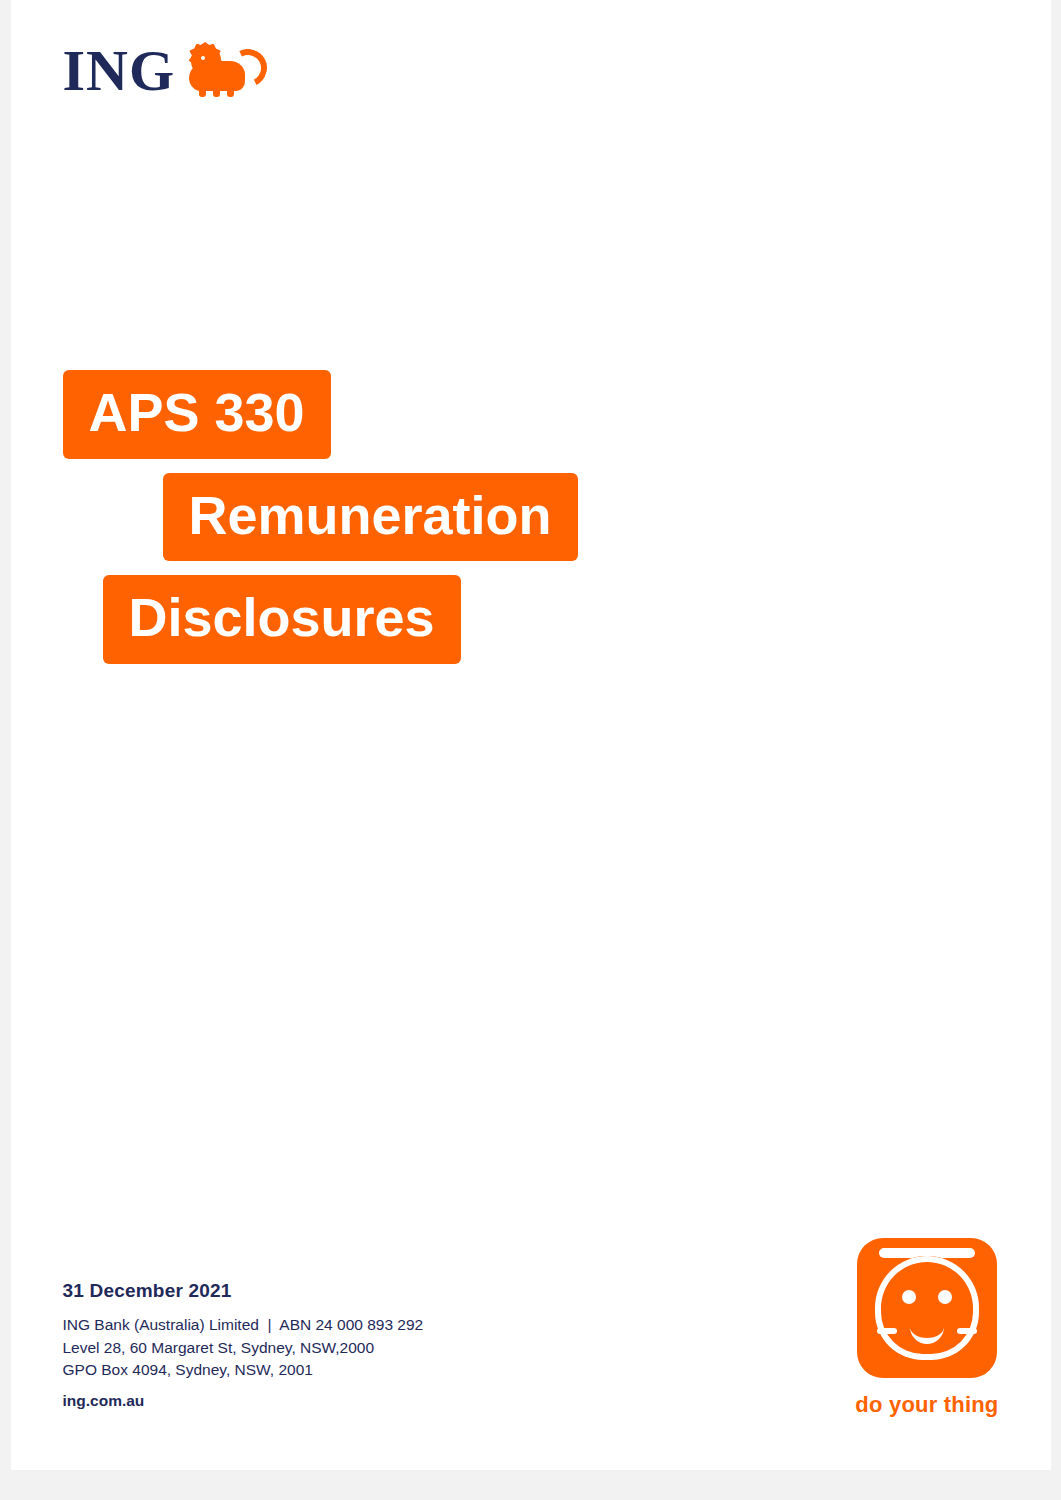ING
APS 330 Remuneration Disclosures
31 December 2021
ING Bank (Australia) Limited | ABN 24 000 893 292
Level 28, 60 Margaret St, Sydney, NSW,2000
GPO Box 4094, Sydney, NSW, 2001
ing.com.au
do your thing